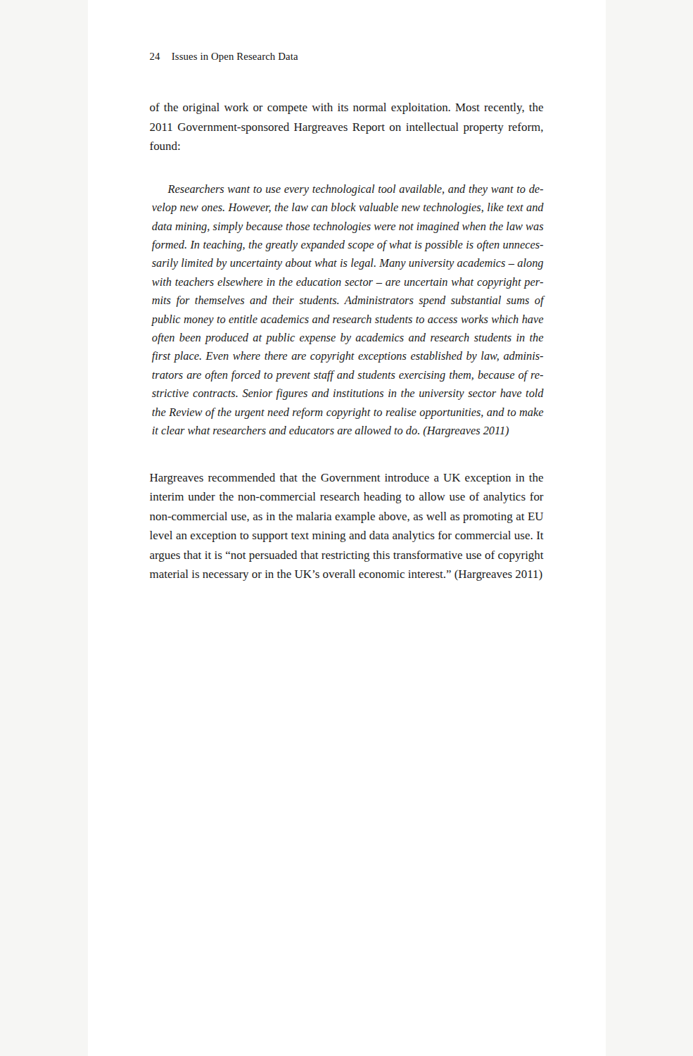24 Issues in Open Research Data
of the original work or compete with its normal exploitation. Most recently, the 2011 Government-sponsored Hargreaves Report on intellectual property reform, found:
Researchers want to use every technological tool available, and they want to develop new ones. However, the law can block valuable new technologies, like text and data mining, simply because those technologies were not imagined when the law was formed. In teaching, the greatly expanded scope of what is possible is often unnecessarily limited by uncertainty about what is legal. Many university academics – along with teachers elsewhere in the education sector – are uncertain what copyright permits for themselves and their students. Administrators spend substantial sums of public money to entitle academics and research students to access works which have often been produced at public expense by academics and research students in the first place. Even where there are copyright exceptions established by law, administrators are often forced to prevent staff and students exercising them, because of restrictive contracts. Senior figures and institutions in the university sector have told the Review of the urgent need reform copyright to realise opportunities, and to make it clear what researchers and educators are allowed to do. (Hargreaves 2011)
Hargreaves recommended that the Government introduce a UK exception in the interim under the non-commercial research heading to allow use of analytics for non-commercial use, as in the malaria example above, as well as promoting at EU level an exception to support text mining and data analytics for commercial use. It argues that it is “not persuaded that restricting this transformative use of copyright material is necessary or in the UK’s overall economic interest.” (Hargreaves 2011)